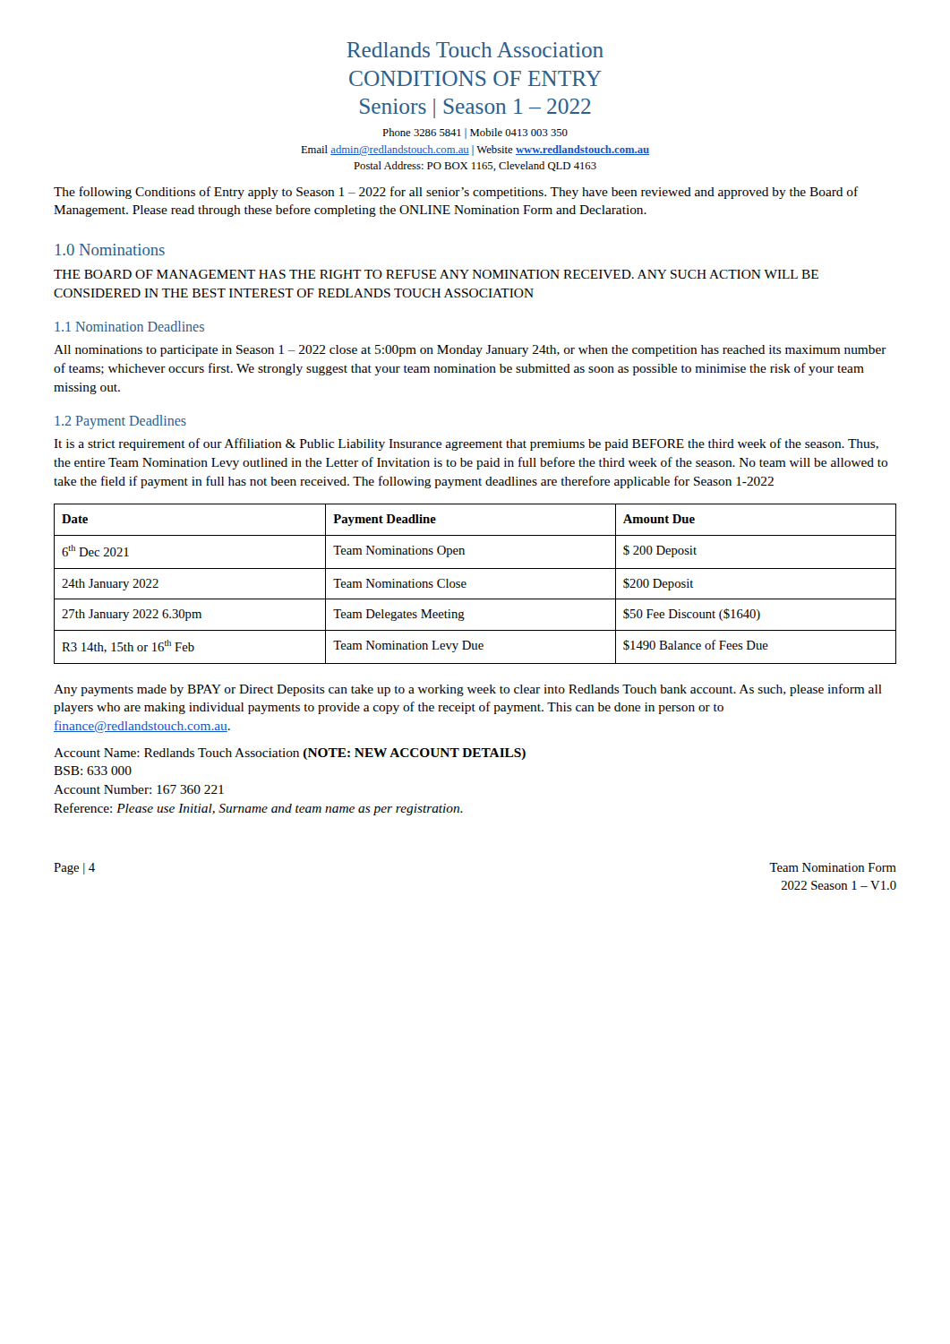Redlands Touch Association
CONDITIONS OF ENTRY
Seniors | Season 1 – 2022
Phone 3286 5841 | Mobile 0413 003 350
Email admin@redlandstouch.com.au | Website www.redlandstouch.com.au
Postal Address: PO BOX 1165, Cleveland QLD 4163
The following Conditions of Entry apply to Season 1 – 2022 for all senior’s competitions. They have been reviewed and approved by the Board of Management. Please read through these before completing the ONLINE Nomination Form and Declaration.
1.0 Nominations
The Board of Management has the right to refuse any nomination received. Any such action will be considered in the best interest of Redlands Touch Association
1.1 Nomination Deadlines
All nominations to participate in Season 1 – 2022 close at 5:00pm on Monday January 24th, or when the competition has reached its maximum number of teams; whichever occurs first. We strongly suggest that your team nomination be submitted as soon as possible to minimise the risk of your team missing out.
1.2 Payment Deadlines
It is a strict requirement of our Affiliation & Public Liability Insurance agreement that premiums be paid BEFORE the third week of the season. Thus, the entire Team Nomination Levy outlined in the Letter of Invitation is to be paid in full before the third week of the season. No team will be allowed to take the field if payment in full has not been received. The following payment deadlines are therefore applicable for Season 1-2022
| Date | Payment Deadline | Amount Due |
| --- | --- | --- |
| 6 th Dec 2021 | Team Nominations Open | $ 200 Deposit |
| 24th January 2022 | Team Nominations Close | $200 Deposit |
| 27th January 2022 6.30pm | Team Delegates Meeting | $50 Fee Discount ($1640) |
| R3 14th, 15th or 16 th Feb | Team Nomination Levy Due | $1490 Balance of Fees Due |
Any payments made by BPAY or Direct Deposits can take up to a working week to clear into Redlands Touch bank account. As such, please inform all players who are making individual payments to provide a copy of the receipt of payment. This can be done in person or to finance@redlandstouch.com.au.
Account Name: Redlands Touch Association (NOTE: NEW ACCOUNT DETAILS)
BSB: 633 000
Account Number: 167 360 221
Reference: Please use Initial, Surname and team name as per registration.
Page | 4
Team Nomination Form
2022 Season 1 – V1.0